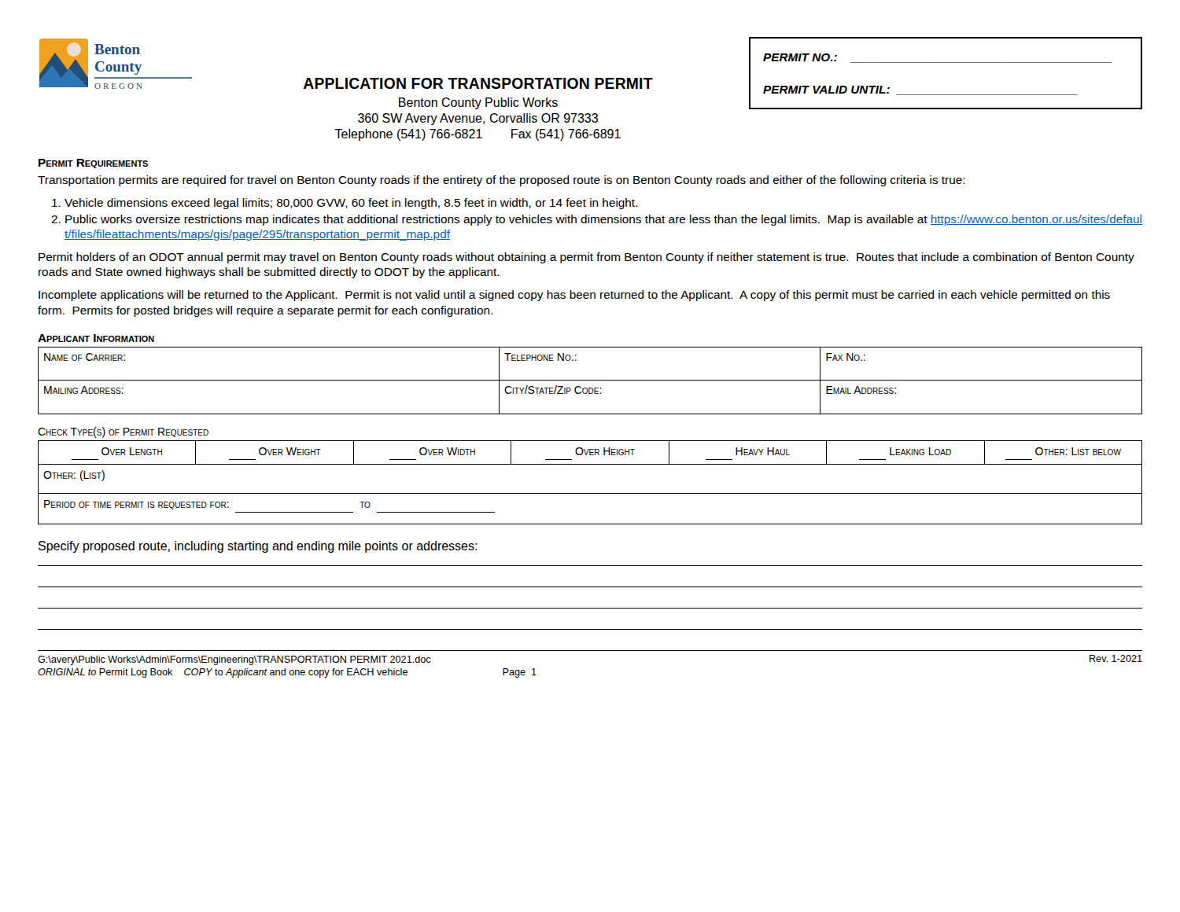Benton County OREGON
APPLICATION FOR TRANSPORTATION PERMIT
Benton County Public Works
360 SW Avery Avenue, Corvallis OR 97333
Telephone (541) 766-6821 Fax (541) 766-6891
PERMIT NO.: _______________________________________
PERMIT VALID UNTIL: ___________________________
Permit Requirements
Transportation permits are required for travel on Benton County roads if the entirety of the proposed route is on Benton County roads and either of the following criteria is true:
Vehicle dimensions exceed legal limits; 80,000 GVW, 60 feet in length, 8.5 feet in width, or 14 feet in height.
Public works oversize restrictions map indicates that additional restrictions apply to vehicles with dimensions that are less than the legal limits. Map is available at https://www.co.benton.or.us/sites/default/files/fileattachments/maps/gis/page/295/transportation_permit_map.pdf
Permit holders of an ODOT annual permit may travel on Benton County roads without obtaining a permit from Benton County if neither statement is true. Routes that include a combination of Benton County roads and State owned highways shall be submitted directly to ODOT by the applicant.
Incomplete applications will be returned to the Applicant. Permit is not valid until a signed copy has been returned to the Applicant. A copy of this permit must be carried in each vehicle permitted on this form. Permits for posted bridges will require a separate permit for each configuration.
Applicant Information
| Name of Carrier: | Telephone No.: | Fax No.: |
| Mailing Address: | City/State/Zip Code: | Email Address: |
Check Type(s) of Permit Requested
| Over Length | Over Weight | Over Width | Over Height | Heavy Haul | Leaking Load | Other: List below |
| Other: (List) |
| Period of time permit is requested for: to |
Specify proposed route, including starting and ending mile points or addresses:
G:\avery\Public Works\Admin\Forms\Engineering\TRANSPORTATION PERMIT 2021.doc
ORIGINAL to Permit Log Book COPY to Applicant and one copy for EACH vehiclePage 1
Rev. 1-2021